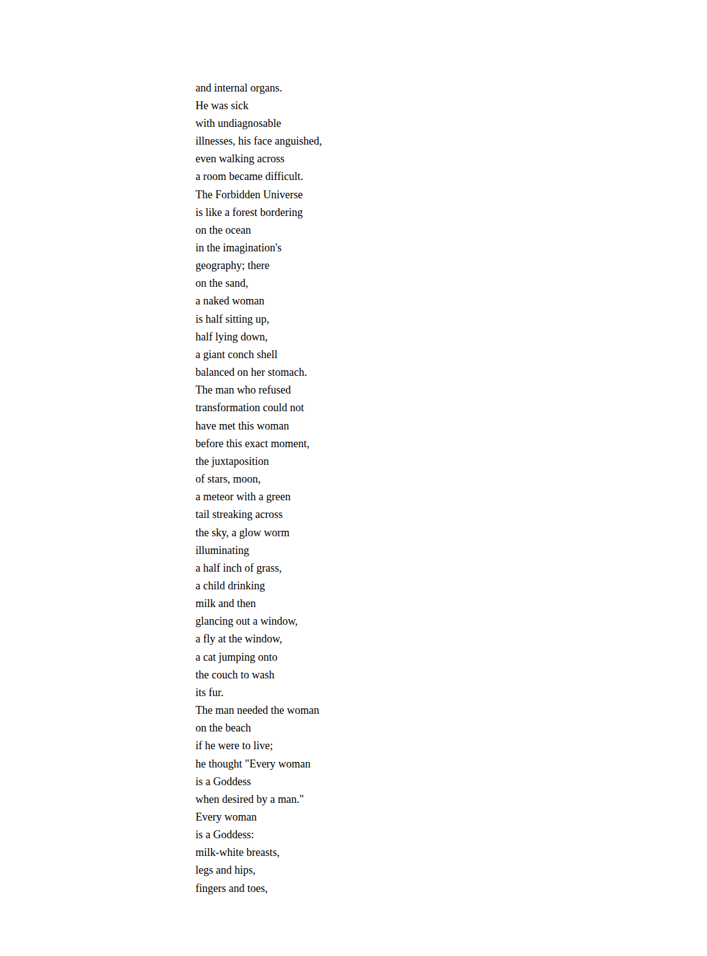and internal organs.
He was sick
with undiagnosable
illnesses, his face anguished,
even walking across
a room became difficult.
The Forbidden Universe
is like a forest bordering
on the ocean
in the imagination's
geography; there
on the sand,
a naked woman
is half sitting up,
half lying down,
a giant conch shell
balanced on her stomach.
The man who refused
transformation could not
have met this woman
before this exact moment,
the juxtaposition
of stars, moon,
a meteor with a green
tail streaking across
the sky, a glow worm
illuminating
a half inch of grass,
a child drinking
milk and then
glancing out a window,
a fly at the window,
a cat jumping onto
the couch to wash
its fur.
The man needed the woman
on the beach
if he were to live;
he thought "Every woman
is a Goddess
when desired by a man."
Every woman
is a Goddess:
milk-white breasts,
legs and hips,
fingers and toes,